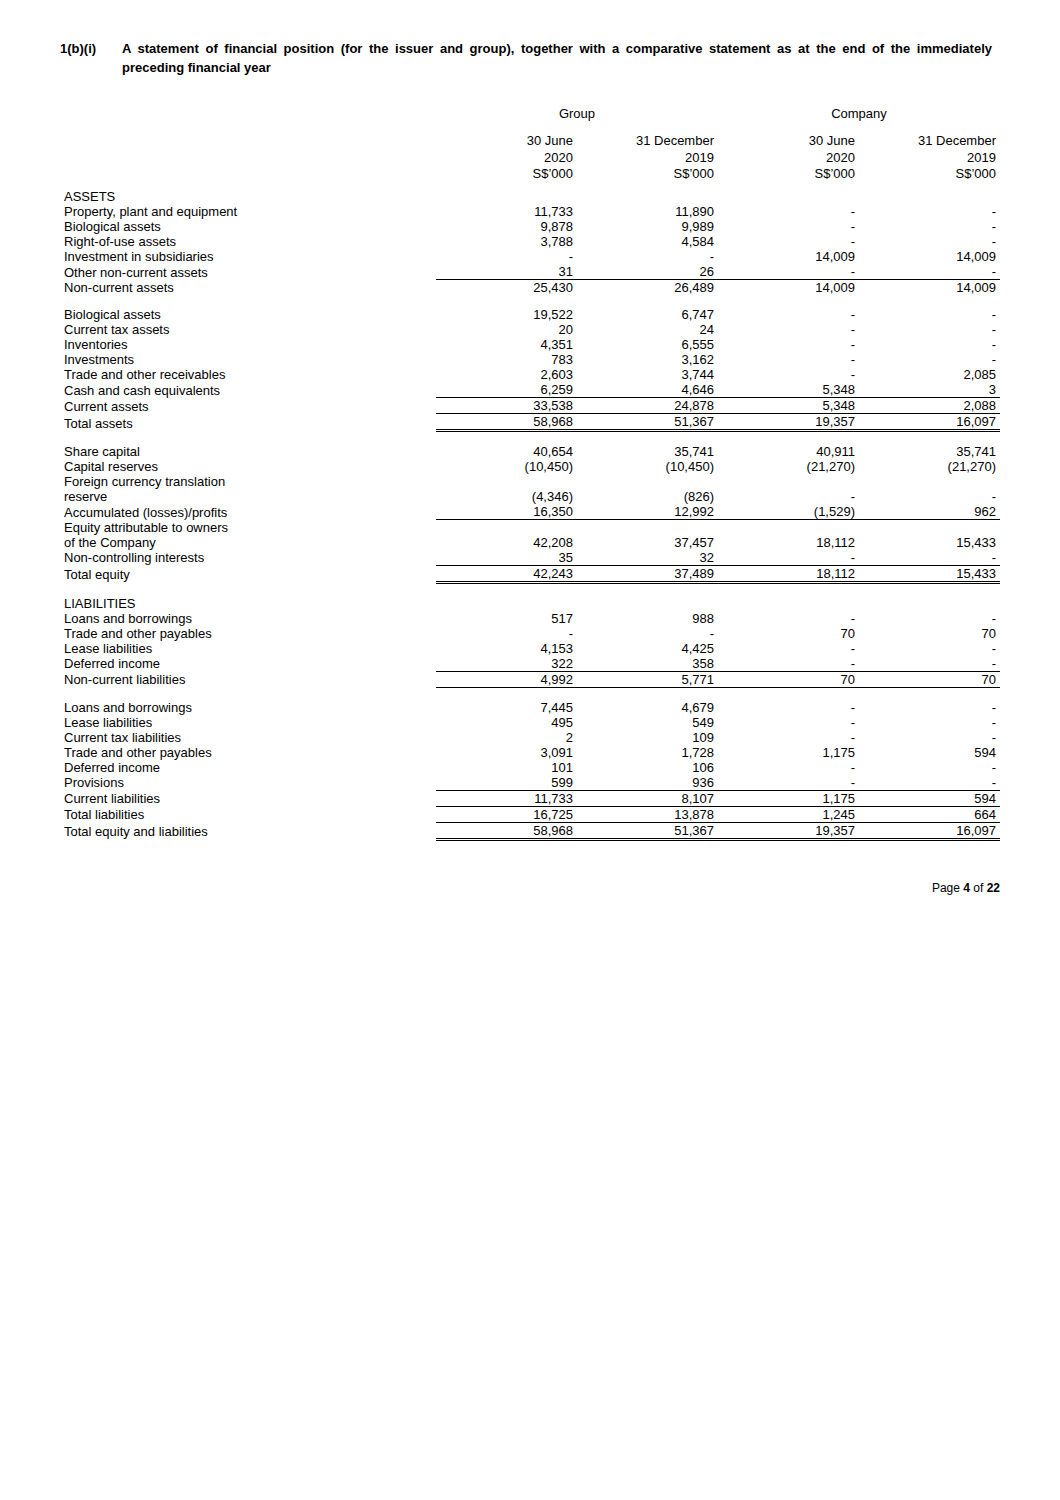1(b)(i) A statement of financial position (for the issuer and group), together with a comparative statement as at the end of the immediately preceding financial year
| | Group | Company |
| | 30 June 2020 S$’000 | 31 December 2019 S$’000 | 30 June 2020 S$’000 | 31 December 2019 S$’000 |
| ASSETS | | | | |
| Property, plant and equipment | 11,733 | 11,890 | - | - |
| Biological assets | 9,878 | 9,989 | - | - |
| Right-of-use assets | 3,788 | 4,584 | - | - |
| Investment in subsidiaries | - | - | 14,009 | 14,009 |
| Other non-current assets | 31 | 26 | - | - |
| Non-current assets | 25,430 | 26,489 | 14,009 | 14,009 |
| Biological assets | 19,522 | 6,747 | - | - |
| Current tax assets | 20 | 24 | - | - |
| Inventories | 4,351 | 6,555 | - | - |
| Investments | 783 | 3,162 | - | - |
| Trade and other receivables | 2,603 | 3,744 | - | 2,085 |
| Cash and cash equivalents | 6,259 | 4,646 | 5,348 | 3 |
| Current assets | 33,538 | 24,878 | 5,348 | 2,088 |
| Total assets | 58,968 | 51,367 | 19,357 | 16,097 |
| Share capital | 40,654 | 35,741 | 40,911 | 35,741 |
| Capital reserves | (10,450) | (10,450) | (21,270) | (21,270) |
| Foreign currency translation reserve | (4,346) | (826) | - | - |
| Accumulated (losses)/profits | 16,350 | 12,992 | (1,529) | 962 |
| Equity attributable to owners of the Company | 42,208 | 37,457 | 18,112 | 15,433 |
| Non-controlling interests | 35 | 32 | - | - |
| Total equity | 42,243 | 37,489 | 18,112 | 15,433 |
| LIABILITIES | | | | |
| Loans and borrowings | 517 | 988 | - | - |
| Trade and other payables | - | - | 70 | 70 |
| Lease liabilities | 4,153 | 4,425 | - | - |
| Deferred income | 322 | 358 | - | - |
| Non-current liabilities | 4,992 | 5,771 | 70 | 70 |
| Loans and borrowings | 7,445 | 4,679 | - | - |
| Lease liabilities | 495 | 549 | - | - |
| Current tax liabilities | 2 | 109 | - | - |
| Trade and other payables | 3,091 | 1,728 | 1,175 | 594 |
| Deferred income | 101 | 106 | - | - |
| Provisions | 599 | 936 | - | - |
| Current liabilities | 11,733 | 8,107 | 1,175 | 594 |
| Total liabilities | 16,725 | 13,878 | 1,245 | 664 |
| Total equity and liabilities | 58,968 | 51,367 | 19,357 | 16,097 |
Page 4 of 22